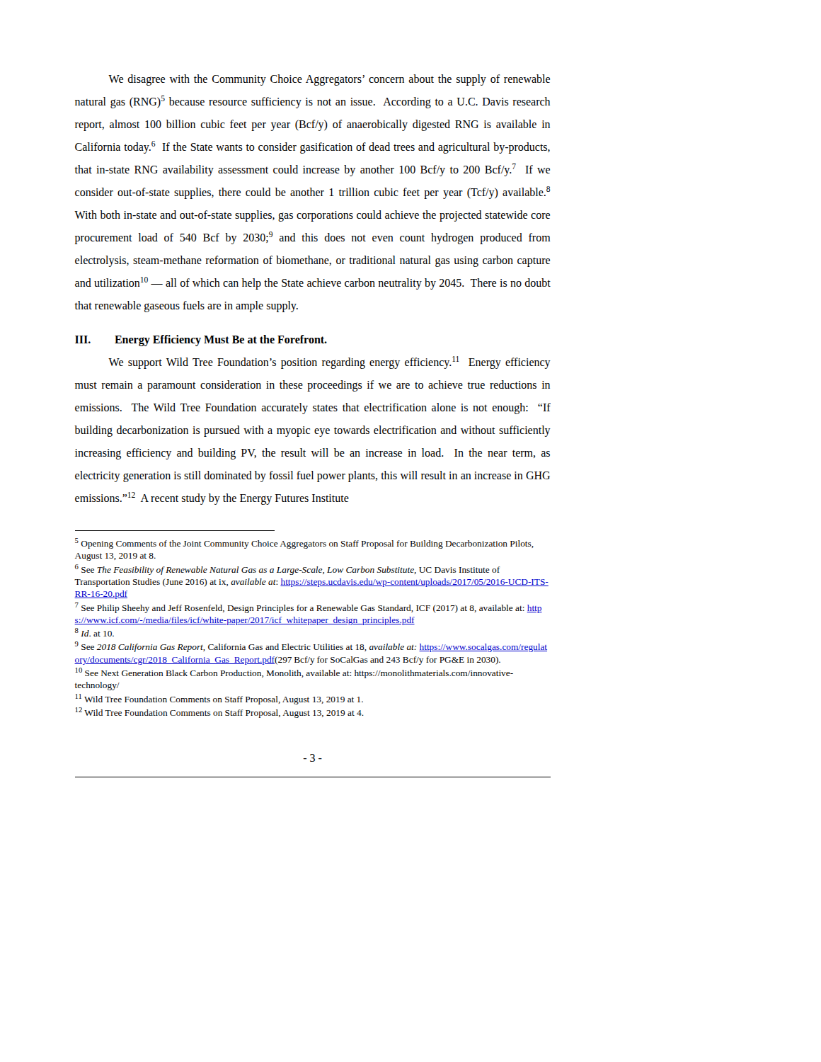We disagree with the Community Choice Aggregators’ concern about the supply of renewable natural gas (RNG)5 because resource sufficiency is not an issue. According to a U.C. Davis research report, almost 100 billion cubic feet per year (Bcf/y) of anaerobically digested RNG is available in California today.6 If the State wants to consider gasification of dead trees and agricultural by-products, that in-state RNG availability assessment could increase by another 100 Bcf/y to 200 Bcf/y.7 If we consider out-of-state supplies, there could be another 1 trillion cubic feet per year (Tcf/y) available.8 With both in-state and out-of-state supplies, gas corporations could achieve the projected statewide core procurement load of 540 Bcf by 2030;9 and this does not even count hydrogen produced from electrolysis, steam-methane reformation of biomethane, or traditional natural gas using carbon capture and utilization10 — all of which can help the State achieve carbon neutrality by 2045. There is no doubt that renewable gaseous fuels are in ample supply.
III. Energy Efficiency Must Be at the Forefront.
We support Wild Tree Foundation’s position regarding energy efficiency.11 Energy efficiency must remain a paramount consideration in these proceedings if we are to achieve true reductions in emissions. The Wild Tree Foundation accurately states that electrification alone is not enough: “If building decarbonization is pursued with a myopic eye towards electrification and without sufficiently increasing efficiency and building PV, the result will be an increase in load. In the near term, as electricity generation is still dominated by fossil fuel power plants, this will result in an increase in GHG emissions.”12 A recent study by the Energy Futures Institute
5 Opening Comments of the Joint Community Choice Aggregators on Staff Proposal for Building Decarbonization Pilots, August 13, 2019 at 8.
6 See The Feasibility of Renewable Natural Gas as a Large-Scale, Low Carbon Substitute, UC Davis Institute of Transportation Studies (June 2016) at ix, available at: https://steps.ucdavis.edu/wp-content/uploads/2017/05/2016-UCD-ITS-RR-16-20.pdf
7 See Philip Sheehy and Jeff Rosenfeld, Design Principles for a Renewable Gas Standard, ICF (2017) at 8, available at: https://www.icf.com/-/media/files/icf/white-paper/2017/icf_whitepaper_design_principles.pdf
8 Id. at 10.
9 See 2018 California Gas Report, California Gas and Electric Utilities at 18, available at: https://www.socalgas.com/regulatory/documents/cgr/2018_California_Gas_Report.pdf(297 Bcf/y for SoCalGas and 243 Bcf/y for PG&E in 2030).
10 See Next Generation Black Carbon Production, Monolith, available at: https://monolithmaterials.com/innovative-technology/
11 Wild Tree Foundation Comments on Staff Proposal, August 13, 2019 at 1.
12 Wild Tree Foundation Comments on Staff Proposal, August 13, 2019 at 4.
- 3 -